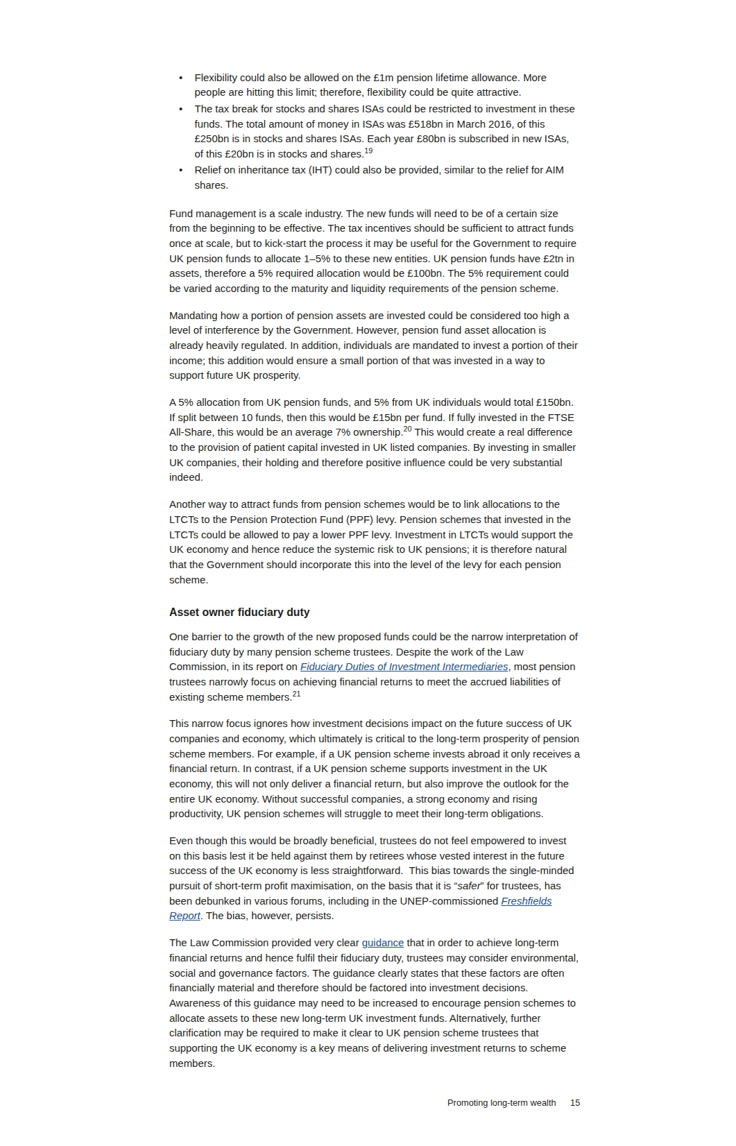Flexibility could also be allowed on the £1m pension lifetime allowance. More people are hitting this limit; therefore, flexibility could be quite attractive.
The tax break for stocks and shares ISAs could be restricted to investment in these funds. The total amount of money in ISAs was £518bn in March 2016, of this £250bn is in stocks and shares ISAs. Each year £80bn is subscribed in new ISAs, of this £20bn is in stocks and shares.19
Relief on inheritance tax (IHT) could also be provided, similar to the relief for AIM shares.
Fund management is a scale industry. The new funds will need to be of a certain size from the beginning to be effective. The tax incentives should be sufficient to attract funds once at scale, but to kick-start the process it may be useful for the Government to require UK pension funds to allocate 1–5% to these new entities. UK pension funds have £2tn in assets, therefore a 5% required allocation would be £100bn. The 5% requirement could be varied according to the maturity and liquidity requirements of the pension scheme.
Mandating how a portion of pension assets are invested could be considered too high a level of interference by the Government. However, pension fund asset allocation is already heavily regulated. In addition, individuals are mandated to invest a portion of their income; this addition would ensure a small portion of that was invested in a way to support future UK prosperity.
A 5% allocation from UK pension funds, and 5% from UK individuals would total £150bn. If split between 10 funds, then this would be £15bn per fund. If fully invested in the FTSE All-Share, this would be an average 7% ownership.20 This would create a real difference to the provision of patient capital invested in UK listed companies. By investing in smaller UK companies, their holding and therefore positive influence could be very substantial indeed.
Another way to attract funds from pension schemes would be to link allocations to the LTCTs to the Pension Protection Fund (PPF) levy. Pension schemes that invested in the LTCTs could be allowed to pay a lower PPF levy. Investment in LTCTs would support the UK economy and hence reduce the systemic risk to UK pensions; it is therefore natural that the Government should incorporate this into the level of the levy for each pension scheme.
Asset owner fiduciary duty
One barrier to the growth of the new proposed funds could be the narrow interpretation of fiduciary duty by many pension scheme trustees. Despite the work of the Law Commission, in its report on Fiduciary Duties of Investment Intermediaries, most pension trustees narrowly focus on achieving financial returns to meet the accrued liabilities of existing scheme members.21
This narrow focus ignores how investment decisions impact on the future success of UK companies and economy, which ultimately is critical to the long-term prosperity of pension scheme members. For example, if a UK pension scheme invests abroad it only receives a financial return. In contrast, if a UK pension scheme supports investment in the UK economy, this will not only deliver a financial return, but also improve the outlook for the entire UK economy. Without successful companies, a strong economy and rising productivity, UK pension schemes will struggle to meet their long-term obligations.
Even though this would be broadly beneficial, trustees do not feel empowered to invest on this basis lest it be held against them by retirees whose vested interest in the future success of the UK economy is less straightforward. This bias towards the single-minded pursuit of short-term profit maximisation, on the basis that it is “safer” for trustees, has been debunked in various forums, including in the UNEP-commissioned Freshfields Report. The bias, however, persists.
The Law Commission provided very clear guidance that in order to achieve long-term financial returns and hence fulfil their fiduciary duty, trustees may consider environmental, social and governance factors. The guidance clearly states that these factors are often financially material and therefore should be factored into investment decisions. Awareness of this guidance may need to be increased to encourage pension schemes to allocate assets to these new long-term UK investment funds. Alternatively, further clarification may be required to make it clear to UK pension scheme trustees that supporting the UK economy is a key means of delivering investment returns to scheme members.
Promoting long-term wealth15